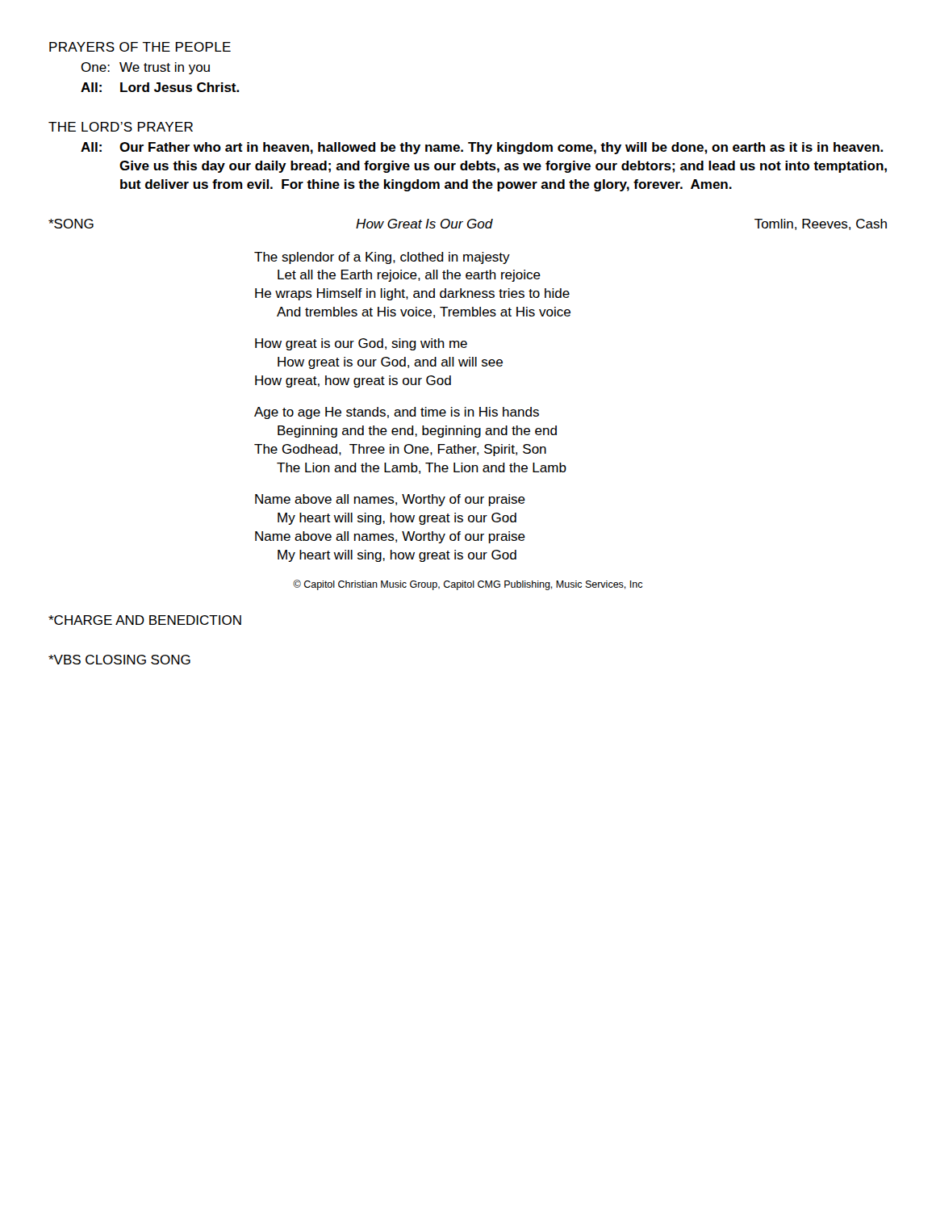PRAYERS OF THE PEOPLE
One: We trust in you
All: Lord Jesus Christ.
THE LORD’S PRAYER
All:
Our Father who art in heaven, hallowed be thy name. Thy kingdom come, thy will be done, on earth as it is in heaven. Give us this day our daily bread; and forgive us our debts, as we forgive our debtors; and lead us not into temptation, but deliver us from evil. For thine is the kingdom and the power and the glory, forever. Amen.
*SONG
How Great Is Our God
Tomlin, Reeves, Cash
The splendor of a King, clothed in majesty
Let all the Earth rejoice, all the earth rejoice
He wraps Himself in light, and darkness tries to hide
And trembles at His voice, Trembles at His voice
How great is our God, sing with me
How great is our God, and all will see
How great, how great is our God
Age to age He stands, and time is in His hands
Beginning and the end, beginning and the end
The Godhead, Three in One, Father, Spirit, Son
The Lion and the Lamb, The Lion and the Lamb
Name above all names, Worthy of our praise
My heart will sing, how great is our God
Name above all names, Worthy of our praise
My heart will sing, how great is our God
© Capitol Christian Music Group, Capitol CMG Publishing, Music Services, Inc
*CHARGE AND BENEDICTION
*VBS CLOSING SONG